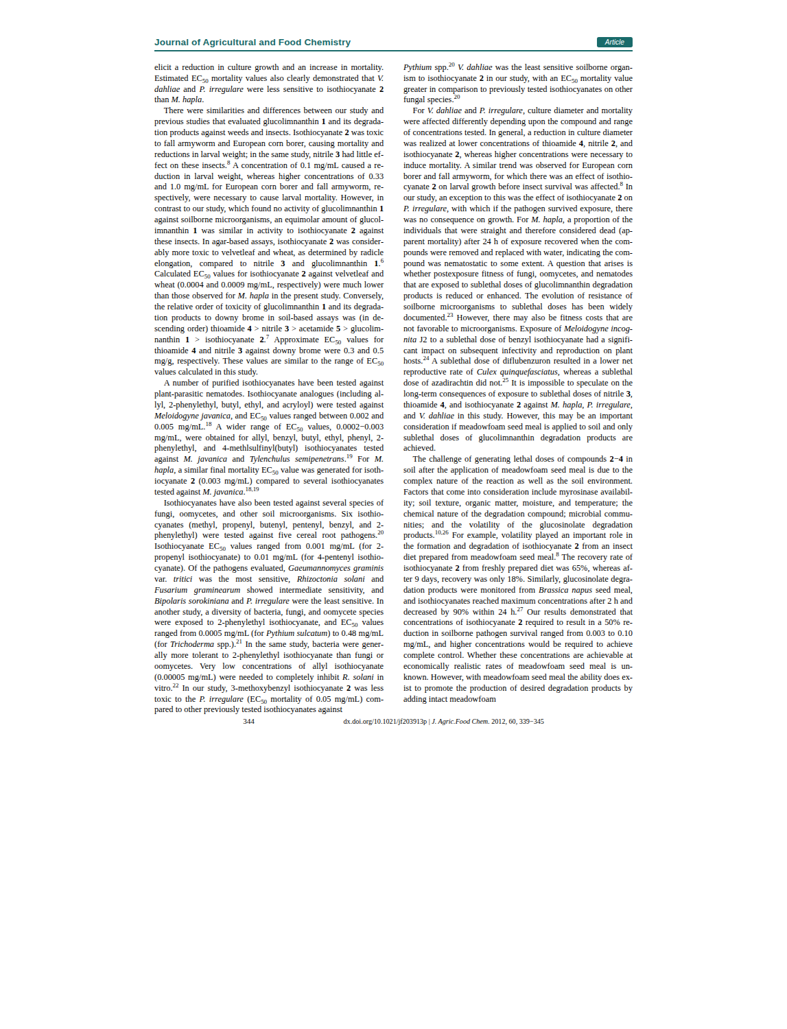Journal of Agricultural and Food Chemistry
Article
elicit a reduction in culture growth and an increase in mortality. Estimated EC50 mortality values also clearly demonstrated that V. dahliae and P. irregulare were less sensitive to isothiocyanate 2 than M. hapla.
There were similarities and differences between our study and previous studies that evaluated glucolimnanthin 1 and its degradation products against weeds and insects. Isothiocyanate 2 was toxic to fall armyworm and European corn borer, causing mortality and reductions in larval weight; in the same study, nitrile 3 had little effect on these insects.8 A concentration of 0.1 mg/mL caused a reduction in larval weight, whereas higher concentrations of 0.33 and 1.0 mg/mL for European corn borer and fall armyworm, respectively, were necessary to cause larval mortality. However, in contrast to our study, which found no activity of glucolimnanthin 1 against soilborne microorganisms, an equimolar amount of glucolimnanthin 1 was similar in activity to isothiocyanate 2 against these insects. In agar-based assays, isothiocyanate 2 was considerably more toxic to velvetleaf and wheat, as determined by radicle elongation, compared to nitrile 3 and glucolimnanthin 1.6 Calculated EC50 values for isothiocyanate 2 against velvetleaf and wheat (0.0004 and 0.0009 mg/mL, respectively) were much lower than those observed for M. hapla in the present study. Conversely, the relative order of toxicity of glucolimnanthin 1 and its degradation products to downy brome in soil-based assays was (in descending order) thioamide 4 > nitrile 3 > acetamide 5 > glucolimnanthin 1 > isothiocyanate 2.7 Approximate EC50 values for thioamide 4 and nitrile 3 against downy brome were 0.3 and 0.5 mg/g, respectively. These values are similar to the range of EC50 values calculated in this study.
A number of purified isothiocyanates have been tested against plant-parasitic nematodes. Isothiocyanate analogues (including allyl, 2-phenylethyl, butyl, ethyl, and acryloyl) were tested against Meloidogyne javanica, and EC50 values ranged between 0.002 and 0.005 mg/mL.18 A wider range of EC50 values, 0.0002−0.003 mg/mL, were obtained for allyl, benzyl, butyl, ethyl, phenyl, 2-phenylethyl, and 4-methlsulfinyl(butyl) isothiocyanates tested against M. javanica and Tylenchulus semipenetrans.19 For M. hapla, a similar final mortality EC50 value was generated for isothiocyanate 2 (0.003 mg/mL) compared to several isothiocyanates tested against M. javanica.18,19
Isothiocyanates have also been tested against several species of fungi, oomycetes, and other soil microorganisms. Six isothiocyanates (methyl, propenyl, butenyl, pentenyl, benzyl, and 2-phenylethyl) were tested against five cereal root pathogens.20 Isothiocyanate EC50 values ranged from 0.001 mg/mL (for 2-propenyl isothiocyanate) to 0.01 mg/mL (for 4-pentenyl isothiocyanate). Of the pathogens evaluated, Gaeumannomyces graminis var. tritici was the most sensitive, Rhizoctonia solani and Fusarium graminearum showed intermediate sensitivity, and Bipolaris sorokiniana and P. irregulare were the least sensitive. In another study, a diversity of bacteria, fungi, and oomycete species were exposed to 2-phenylethyl isothiocyanate, and EC50 values ranged from 0.0005 mg/mL (for Pythium sulcatum) to 0.48 mg/mL (for Trichoderma spp.).21 In the same study, bacteria were generally more tolerant to 2-phenylethyl isothiocyanate than fungi or oomycetes. Very low concentrations of allyl isothiocyanate (0.00005 mg/mL) were needed to completely inhibit R. solani in vitro.22 In our study, 3-methoxybenzyl isothiocyanate 2 was less toxic to the P. irregulare (EC50 mortality of 0.05 mg/mL) compared to other previously tested isothiocyanates against
Pythium spp.20 V. dahliae was the least sensitive soilborne organism to isothiocyanate 2 in our study, with an EC50 mortality value greater in comparison to previously tested isothiocyanates on other fungal species.20
For V. dahliae and P. irregulare, culture diameter and mortality were affected differently depending upon the compound and range of concentrations tested. In general, a reduction in culture diameter was realized at lower concentrations of thioamide 4, nitrile 2, and isothiocyanate 2, whereas higher concentrations were necessary to induce mortality. A similar trend was observed for European corn borer and fall armyworm, for which there was an effect of isothiocyanate 2 on larval growth before insect survival was affected.8 In our study, an exception to this was the effect of isothiocyanate 2 on P. irregulare, with which if the pathogen survived exposure, there was no consequence on growth. For M. hapla, a proportion of the individuals that were straight and therefore considered dead (apparent mortality) after 24 h of exposure recovered when the compounds were removed and replaced with water, indicating the compound was nematostatic to some extent. A question that arises is whether postexposure fitness of fungi, oomycetes, and nematodes that are exposed to sublethal doses of glucolimnanthin degradation products is reduced or enhanced. The evolution of resistance of soilborne microorganisms to sublethal doses has been widely documented.23 However, there may also be fitness costs that are not favorable to microorganisms. Exposure of Meloidogyne incognita J2 to a sublethal dose of benzyl isothiocyanate had a significant impact on subsequent infectivity and reproduction on plant hosts.24 A sublethal dose of diflubenzuron resulted in a lower net reproductive rate of Culex quinquefasciatus, whereas a sublethal dose of azadirachtin did not.25 It is impossible to speculate on the long-term consequences of exposure to sublethal doses of nitrile 3, thioamide 4, and isothiocyanate 2 against M. hapla, P. irregulare, and V. dahliae in this study. However, this may be an important consideration if meadowfoam seed meal is applied to soil and only sublethal doses of glucolimnanthin degradation products are achieved.
The challenge of generating lethal doses of compounds 2−4 in soil after the application of meadowfoam seed meal is due to the complex nature of the reaction as well as the soil environment. Factors that come into consideration include myrosinase availability; soil texture, organic matter, moisture, and temperature; the chemical nature of the degradation compound; microbial communities; and the volatility of the glucosinolate degradation products.10,26 For example, volatility played an important role in the formation and degradation of isothiocyanate 2 from an insect diet prepared from meadowfoam seed meal.8 The recovery rate of isothiocyanate 2 from freshly prepared diet was 65%, whereas after 9 days, recovery was only 18%. Similarly, glucosinolate degradation products were monitored from Brassica napus seed meal, and isothiocyanates reached maximum concentrations after 2 h and decreased by 90% within 24 h.27 Our results demonstrated that concentrations of isothiocyanate 2 required to result in a 50% reduction in soilborne pathogen survival ranged from 0.003 to 0.10 mg/mL, and higher concentrations would be required to achieve complete control. Whether these concentrations are achievable at economically realistic rates of meadowfoam seed meal is unknown. However, with meadowfoam seed meal the ability does exist to promote the production of desired degradation products by adding intact meadowfoam
344 dx.doi.org/10.1021/jf203913p | J. Agric.Food Chem. 2012, 60, 339−345